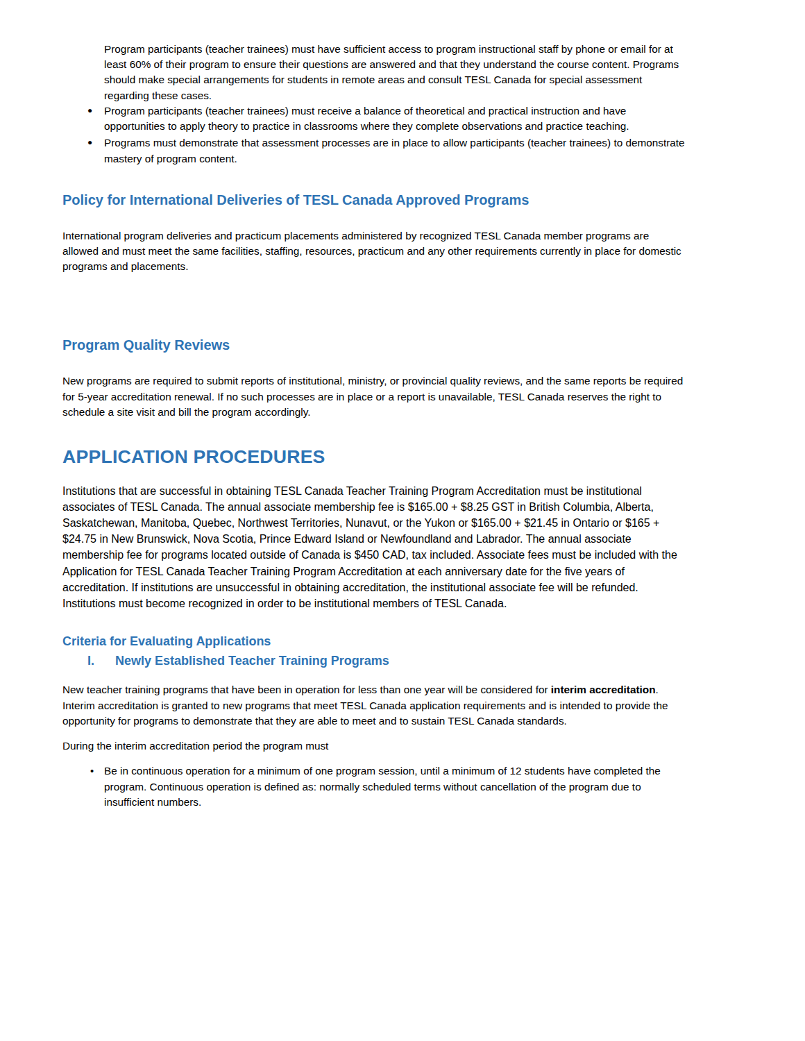Program participants (teacher trainees) must have sufficient access to program instructional staff by phone or email for at least 60% of their program to ensure their questions are answered and that they understand the course content. Programs should make special arrangements for students in remote areas and consult TESL Canada for special assessment regarding these cases.
Program participants (teacher trainees) must receive a balance of theoretical and practical instruction and have opportunities to apply theory to practice in classrooms where they complete observations and practice teaching.
Programs must demonstrate that assessment processes are in place to allow participants (teacher trainees) to demonstrate mastery of program content.
Policy for International Deliveries of TESL Canada Approved Programs
International program deliveries and practicum placements administered by recognized TESL Canada member programs are allowed and must meet the same facilities, staffing, resources, practicum and any other requirements currently in place for domestic programs and placements.
Program Quality Reviews
New programs are required to submit reports of institutional, ministry, or provincial quality reviews, and the same reports be required for 5-year accreditation renewal. If no such processes are in place or a report is unavailable, TESL Canada reserves the right to schedule a site visit and bill the program accordingly.
APPLICATION PROCEDURES
Institutions that are successful in obtaining TESL Canada Teacher Training Program Accreditation must be institutional associates of TESL Canada. The annual associate membership fee is $165.00 + $8.25 GST in British Columbia, Alberta, Saskatchewan, Manitoba, Quebec, Northwest Territories, Nunavut, or the Yukon or $165.00 + $21.45 in Ontario or $165 + $24.75 in New Brunswick, Nova Scotia, Prince Edward Island or Newfoundland and Labrador. The annual associate membership fee for programs located outside of Canada is $450 CAD, tax included. Associate fees must be included with the Application for TESL Canada Teacher Training Program Accreditation at each anniversary date for the five years of accreditation. If institutions are unsuccessful in obtaining accreditation, the institutional associate fee will be refunded. Institutions must become recognized in order to be institutional members of TESL Canada.
Criteria for Evaluating Applications
I. Newly Established Teacher Training Programs
New teacher training programs that have been in operation for less than one year will be considered for interim accreditation. Interim accreditation is granted to new programs that meet TESL Canada application requirements and is intended to provide the opportunity for programs to demonstrate that they are able to meet and to sustain TESL Canada standards.
During the interim accreditation period the program must
Be in continuous operation for a minimum of one program session, until a minimum of 12 students have completed the program. Continuous operation is defined as: normally scheduled terms without cancellation of the program due to insufficient numbers.